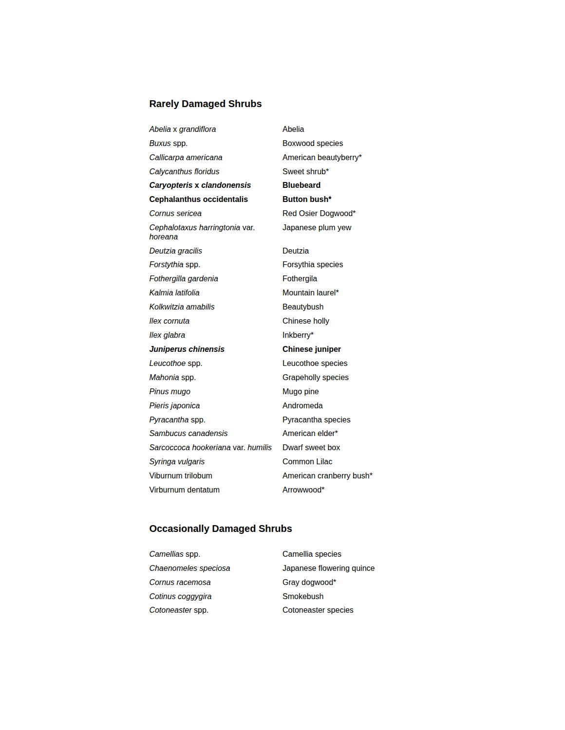Rarely Damaged Shrubs
| Abelia x grandiflora | Abelia |
| Buxus spp. | Boxwood species |
| Callicarpa americana | American beautyberry* |
| Calycanthus floridus | Sweet shrub* |
| Caryopteris x clandonensis | Bluebeard |
| Cephalanthus occidentalis | Button bush* |
| Cornus sericea | Red Osier Dogwood* |
| Cephalotaxus harringtonia var. horeana | Japanese plum yew |
| Deutzia gracilis | Deutzia |
| Forstythia spp. | Forsythia species |
| Fothergilla gardenia | Fothergila |
| Kalmia latifolia | Mountain laurel* |
| Kolkwitzia amabilis | Beautybush |
| Ilex cornuta | Chinese holly |
| Ilex glabra | Inkberry* |
| Juniperus chinensis | Chinese juniper |
| Leucothoe spp. | Leucothoe species |
| Mahonia spp. | Grapeholly species |
| Pinus mugo | Mugo pine |
| Pieris japonica | Andromeda |
| Pyracantha spp. | Pyracantha species |
| Sambucus canadensis | American elder* |
| Sarcoccoca hookeriana var. humilis | Dwarf sweet box |
| Syringa vulgaris | Common Lilac |
| Viburnum trilobum | American cranberry bush* |
| Virburnum dentatum | Arrowwood* |
Occasionally Damaged Shrubs
| Camellias spp. | Camellia species |
| Chaenomeles speciosa | Japanese flowering quince |
| Cornus racemosa | Gray dogwood* |
| Cotinus coggygira | Smokebush |
| Cotoneaster spp. | Cotoneaster species |